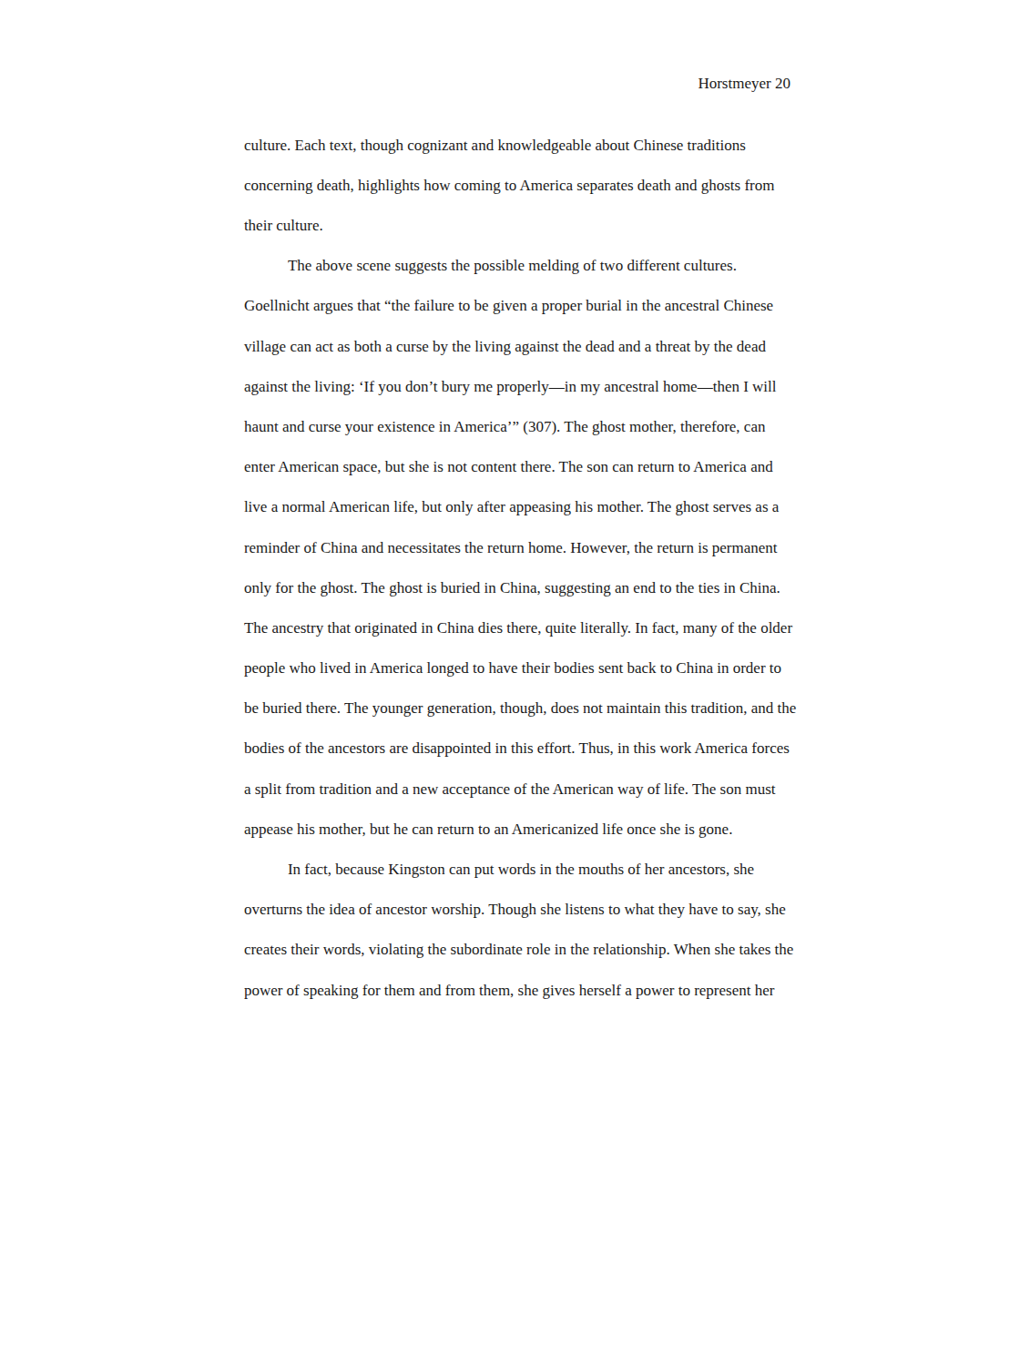Horstmeyer 20
culture. Each text, though cognizant and knowledgeable about Chinese traditions concerning death, highlights how coming to America separates death and ghosts from their culture.
The above scene suggests the possible melding of two different cultures. Goellnicht argues that “the failure to be given a proper burial in the ancestral Chinese village can act as both a curse by the living against the dead and a threat by the dead against the living: ‘If you don’t bury me properly—in my ancestral home—then I will haunt and curse your existence in America’” (307). The ghost mother, therefore, can enter American space, but she is not content there. The son can return to America and live a normal American life, but only after appeasing his mother. The ghost serves as a reminder of China and necessitates the return home. However, the return is permanent only for the ghost. The ghost is buried in China, suggesting an end to the ties in China. The ancestry that originated in China dies there, quite literally. In fact, many of the older people who lived in America longed to have their bodies sent back to China in order to be buried there. The younger generation, though, does not maintain this tradition, and the bodies of the ancestors are disappointed in this effort. Thus, in this work America forces a split from tradition and a new acceptance of the American way of life. The son must appease his mother, but he can return to an Americanized life once she is gone.
In fact, because Kingston can put words in the mouths of her ancestors, she overturns the idea of ancestor worship. Though she listens to what they have to say, she creates their words, violating the subordinate role in the relationship. When she takes the power of speaking for them and from them, she gives herself a power to represent her